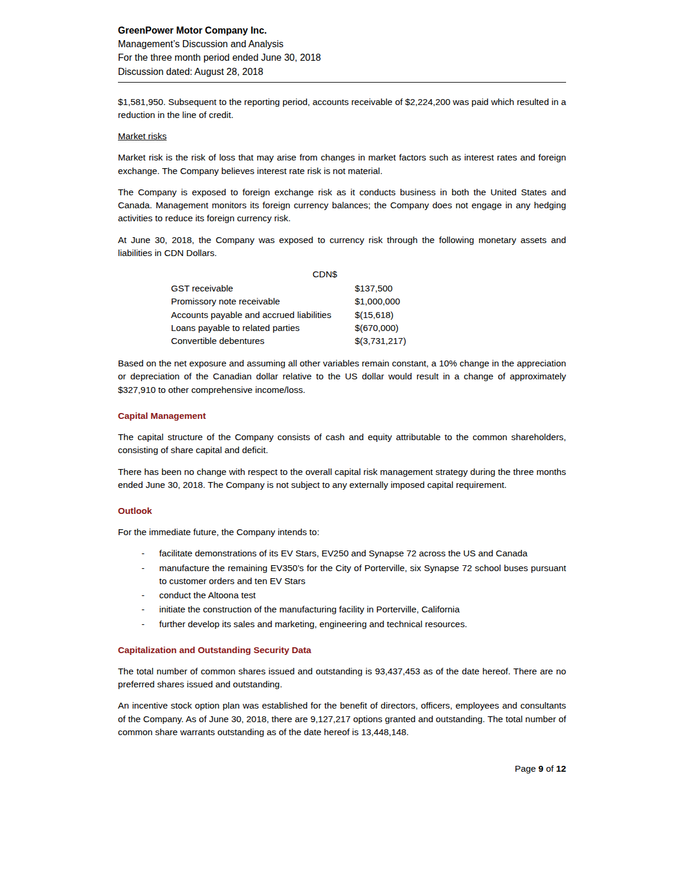GreenPower Motor Company Inc.
Management’s Discussion and Analysis
For the three month period ended June 30, 2018
Discussion dated: August 28, 2018
$1,581,950. Subsequent to the reporting period, accounts receivable of $2,224,200 was paid which resulted in a reduction in the line of credit.
Market risks
Market risk is the risk of loss that may arise from changes in market factors such as interest rates and foreign exchange. The Company believes interest rate risk is not material.
The Company is exposed to foreign exchange risk as it conducts business in both the United States and Canada. Management monitors its foreign currency balances; the Company does not engage in any hedging activities to reduce its foreign currency risk.
At June 30, 2018, the Company was exposed to currency risk through the following monetary assets and liabilities in CDN Dollars.
CDN$
| GST receivable | $137,500 |
| Promissory note receivable | $1,000,000 |
| Accounts payable and accrued liabilities | $(15,618) |
| Loans payable to related parties | $(670,000) |
| Convertible debentures | $(3,731,217) |
Based on the net exposure and assuming all other variables remain constant, a 10% change in the appreciation or depreciation of the Canadian dollar relative to the US dollar would result in a change of approximately $327,910 to other comprehensive income/loss.
Capital Management
The capital structure of the Company consists of cash and equity attributable to the common shareholders, consisting of share capital and deficit.
There has been no change with respect to the overall capital risk management strategy during the three months ended June 30, 2018. The Company is not subject to any externally imposed capital requirement.
Outlook
For the immediate future, the Company intends to:
facilitate demonstrations of its EV Stars, EV250 and Synapse 72 across the US and Canada
manufacture the remaining EV350’s for the City of Porterville, six Synapse 72 school buses pursuant to customer orders and ten EV Stars
conduct the Altoona test
initiate the construction of the manufacturing facility in Porterville, California
further develop its sales and marketing, engineering and technical resources.
Capitalization and Outstanding Security Data
The total number of common shares issued and outstanding is 93,437,453 as of the date hereof. There are no preferred shares issued and outstanding.
An incentive stock option plan was established for the benefit of directors, officers, employees and consultants of the Company. As of June 30, 2018, there are 9,127,217 options granted and outstanding. The total number of common share warrants outstanding as of the date hereof is 13,448,148.
Page 9 of 12